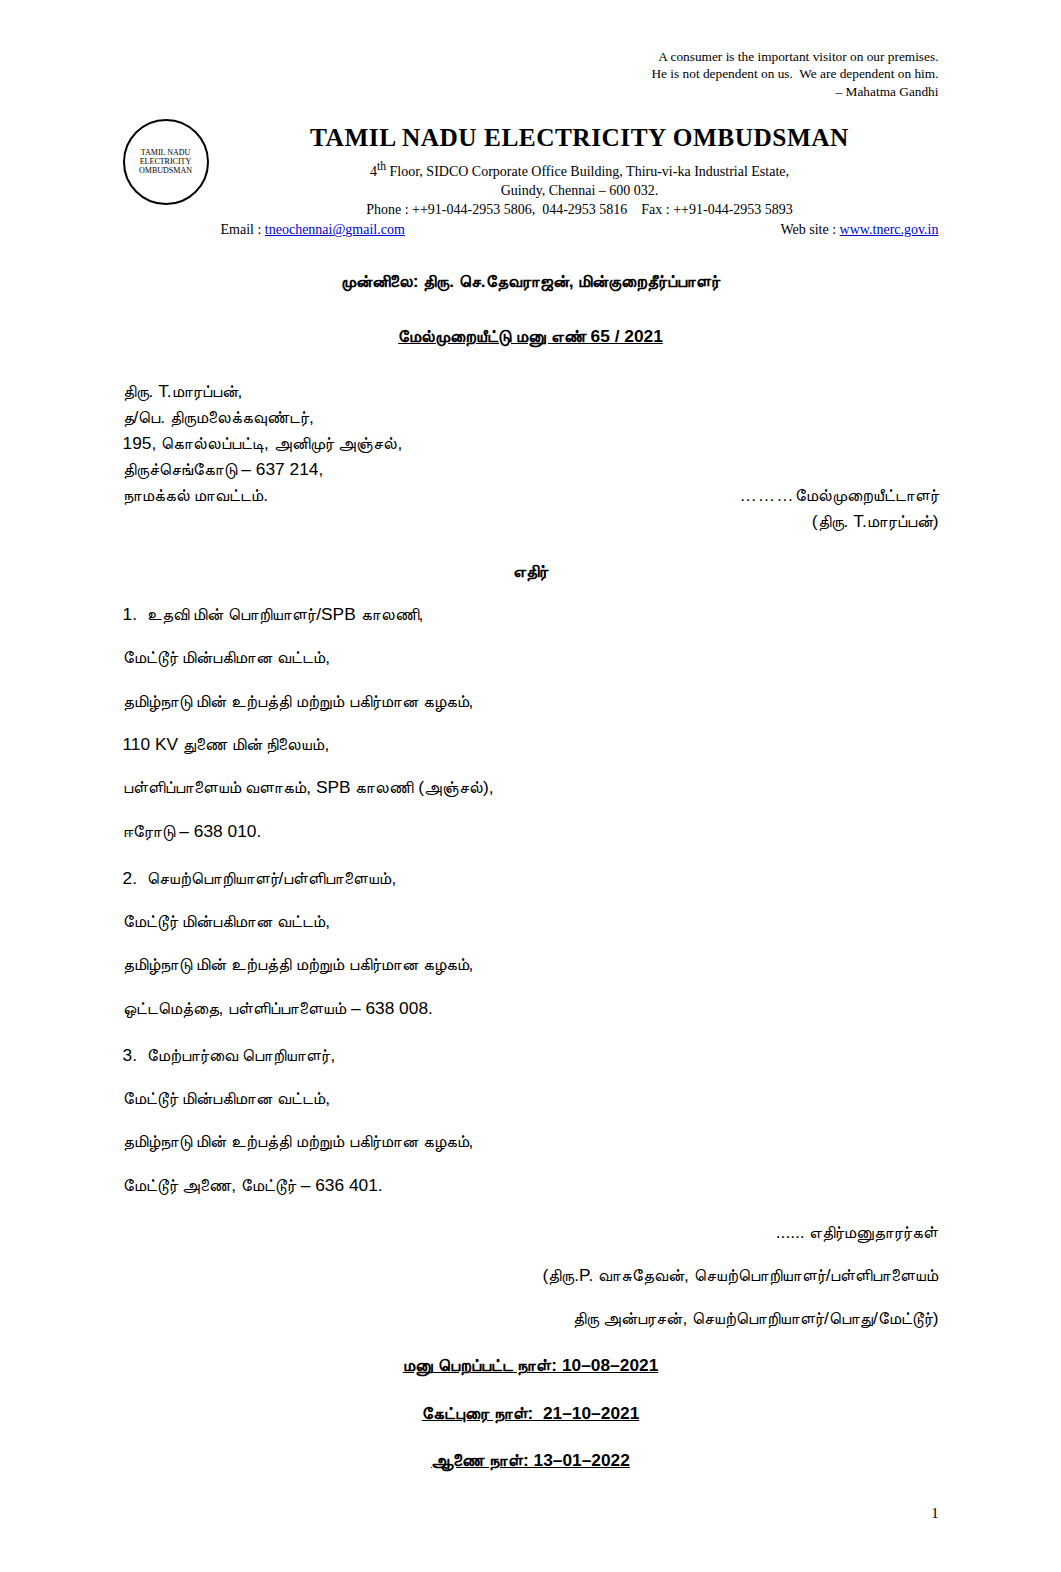A consumer is the important visitor on our premises.
He is not dependent on us. We are dependent on him.
– Mahatma Gandhi
TAMIL NADU ELECTRICITY OMBUDSMAN
TAMIL NADU ELECTRICITY OMBUDSMAN
4th Floor, SIDCO Corporate Office Building, Thiru-vi-ka Industrial Estate,
Guindy, Chennai – 600 032.
Phone : ++91-044-2953 5806, 044-2953 5816 Fax : ++91-044-2953 5893
Email : tneochennai@gmail.com Web site : www.tnerc.gov.in
முன்னிலை: திரு. செ.தேவராஜன், மின்குறைதீர்ப்பாளர்
மேல்முறையீட்டு மனு எண் 65 / 2021
திரு. T.மாரப்பன்,
த/பெ. திருமலைக்கவுண்டர்,
195, கொல்லப்பட்டி, அனிமுர் அஞ்சல்,
திருச்செங்கோடு – 637 214,
நாமக்கல் மாவட்டம். ………மேல்முறையீட்டாளர்
(திரு. T.மாரப்பன்)
எதிர்
1. உதவி மின் பொறியாளர்/SPB காலணி,
மேட்டூர் மின்பகிமான வட்டம்,
தமிழ்நாடு மின் உற்பத்தி மற்றும் பகிர்மான கழகம்,
110 KV துணை மின் நிலையம்,
பள்ளிப்பாளையம் வளாகம், SPB காலணி (அஞ்சல்),
ஈரோடு – 638 010.
2. செயற்பொறியாளர்/பள்ளிபாளையம்,
மேட்டூர் மின்பகிமான வட்டம்,
தமிழ்நாடு மின் உற்பத்தி மற்றும் பகிர்மான கழகம்,
ஒட்டமெத்தை, பள்ளிப்பாளையம் – 638 008.
3. மேற்பார்வை பொறியாளர்,
மேட்டூர் மின்பகிமான வட்டம்,
தமிழ்நாடு மின் உற்பத்தி மற்றும் பகிர்மான கழகம்,
மேட்டூர் அணை, மேட்டூர் – 636 401.
...... எதிர்மனுதாரர்கள்
(திரு.P. வாசுதேவன், செயற்பொறியாளர்/பள்ளிபாளையம்
திரு அன்பரசன், செயற்பொறியாளர்/பொது/மேட்டூர்)
மனு பெறப்பட்ட நாள்: 10–08–2021
கேட்புரை நாள்: 21–10–2021
ஆணை நாள்: 13–01–2022
1